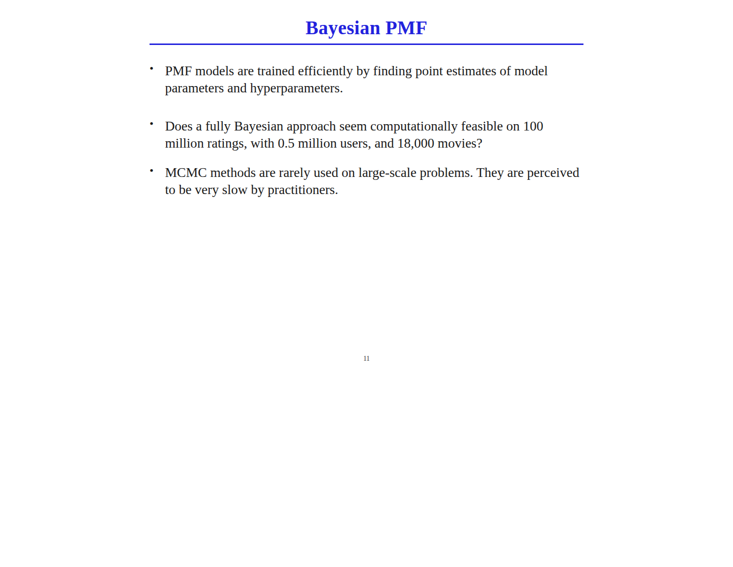Bayesian PMF
PMF models are trained efficiently by finding point estimates of model parameters and hyperparameters.
Does a fully Bayesian approach seem computationally feasible on 100 million ratings, with 0.5 million users, and 18,000 movies?
MCMC methods are rarely used on large-scale problems. They are perceived to be very slow by practitioners.
11